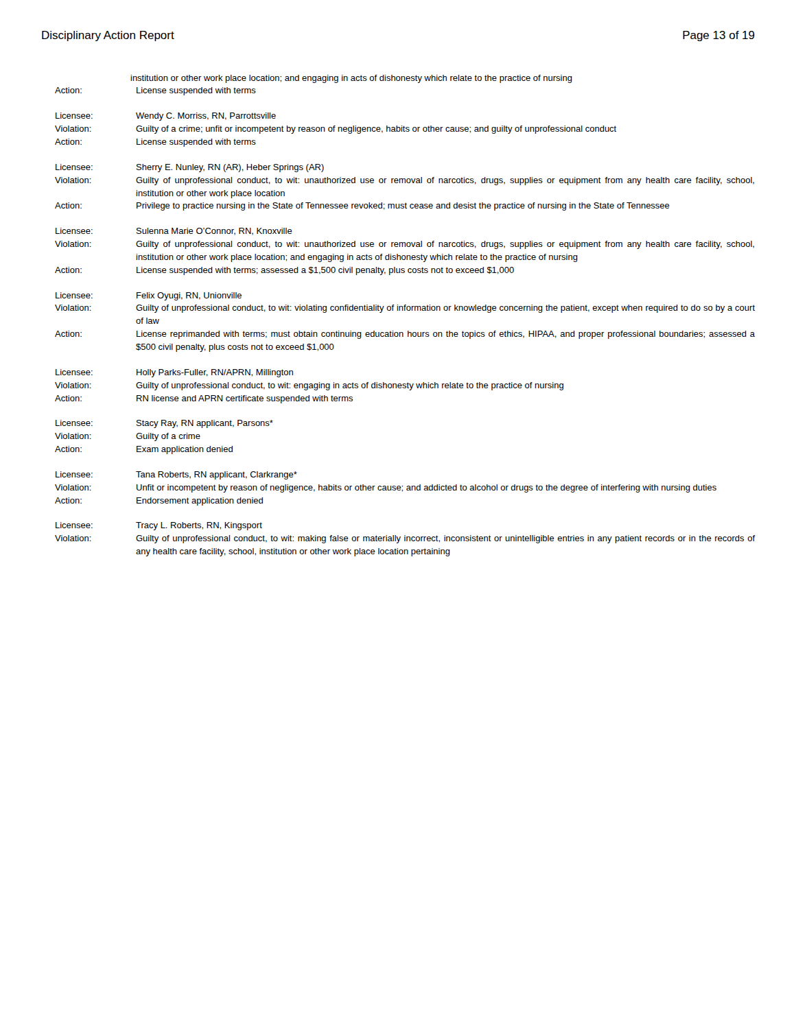Disciplinary Action Report Page 13 of 19
institution or other work place location; and engaging in acts of dishonesty which relate to the practice of nursing
Action:
License suspended with terms
Licensee:
Wendy C. Morriss, RN, Parrottsville
Violation:
Guilty of a crime; unfit or incompetent by reason of negligence, habits or other cause; and guilty of unprofessional conduct
Action:
License suspended with terms
Licensee:
Sherry E. Nunley, RN (AR), Heber Springs (AR)
Violation:
Guilty of unprofessional conduct, to wit: unauthorized use or removal of narcotics, drugs, supplies or equipment from any health care facility, school, institution or other work place location
Action:
Privilege to practice nursing in the State of Tennessee revoked; must cease and desist the practice of nursing in the State of Tennessee
Licensee:
Sulenna Marie O’Connor, RN, Knoxville
Violation:
Guilty of unprofessional conduct, to wit: unauthorized use or removal of narcotics, drugs, supplies or equipment from any health care facility, school, institution or other work place location; and engaging in acts of dishonesty which relate to the practice of nursing
Action:
License suspended with terms; assessed a $1,500 civil penalty, plus costs not to exceed $1,000
Licensee:
Felix Oyugi, RN, Unionville
Violation:
Guilty of unprofessional conduct, to wit: violating confidentiality of information or knowledge concerning the patient, except when required to do so by a court of law
Action:
License reprimanded with terms; must obtain continuing education hours on the topics of ethics, HIPAA, and proper professional boundaries; assessed a $500 civil penalty, plus costs not to exceed $1,000
Licensee:
Holly Parks-Fuller, RN/APRN, Millington
Violation:
Guilty of unprofessional conduct, to wit: engaging in acts of dishonesty which relate to the practice of nursing
Action:
RN license and APRN certificate suspended with terms
Licensee:
Stacy Ray, RN applicant, Parsons*
Violation:
Guilty of a crime
Action:
Exam application denied
Licensee:
Tana Roberts, RN applicant, Clarkrange*
Violation:
Unfit or incompetent by reason of negligence, habits or other cause; and addicted to alcohol or drugs to the degree of interfering with nursing duties
Action:
Endorsement application denied
Licensee:
Tracy L. Roberts, RN, Kingsport
Violation:
Guilty of unprofessional conduct, to wit: making false or materially incorrect, inconsistent or unintelligible entries in any patient records or in the records of any health care facility, school, institution or other work place location pertaining